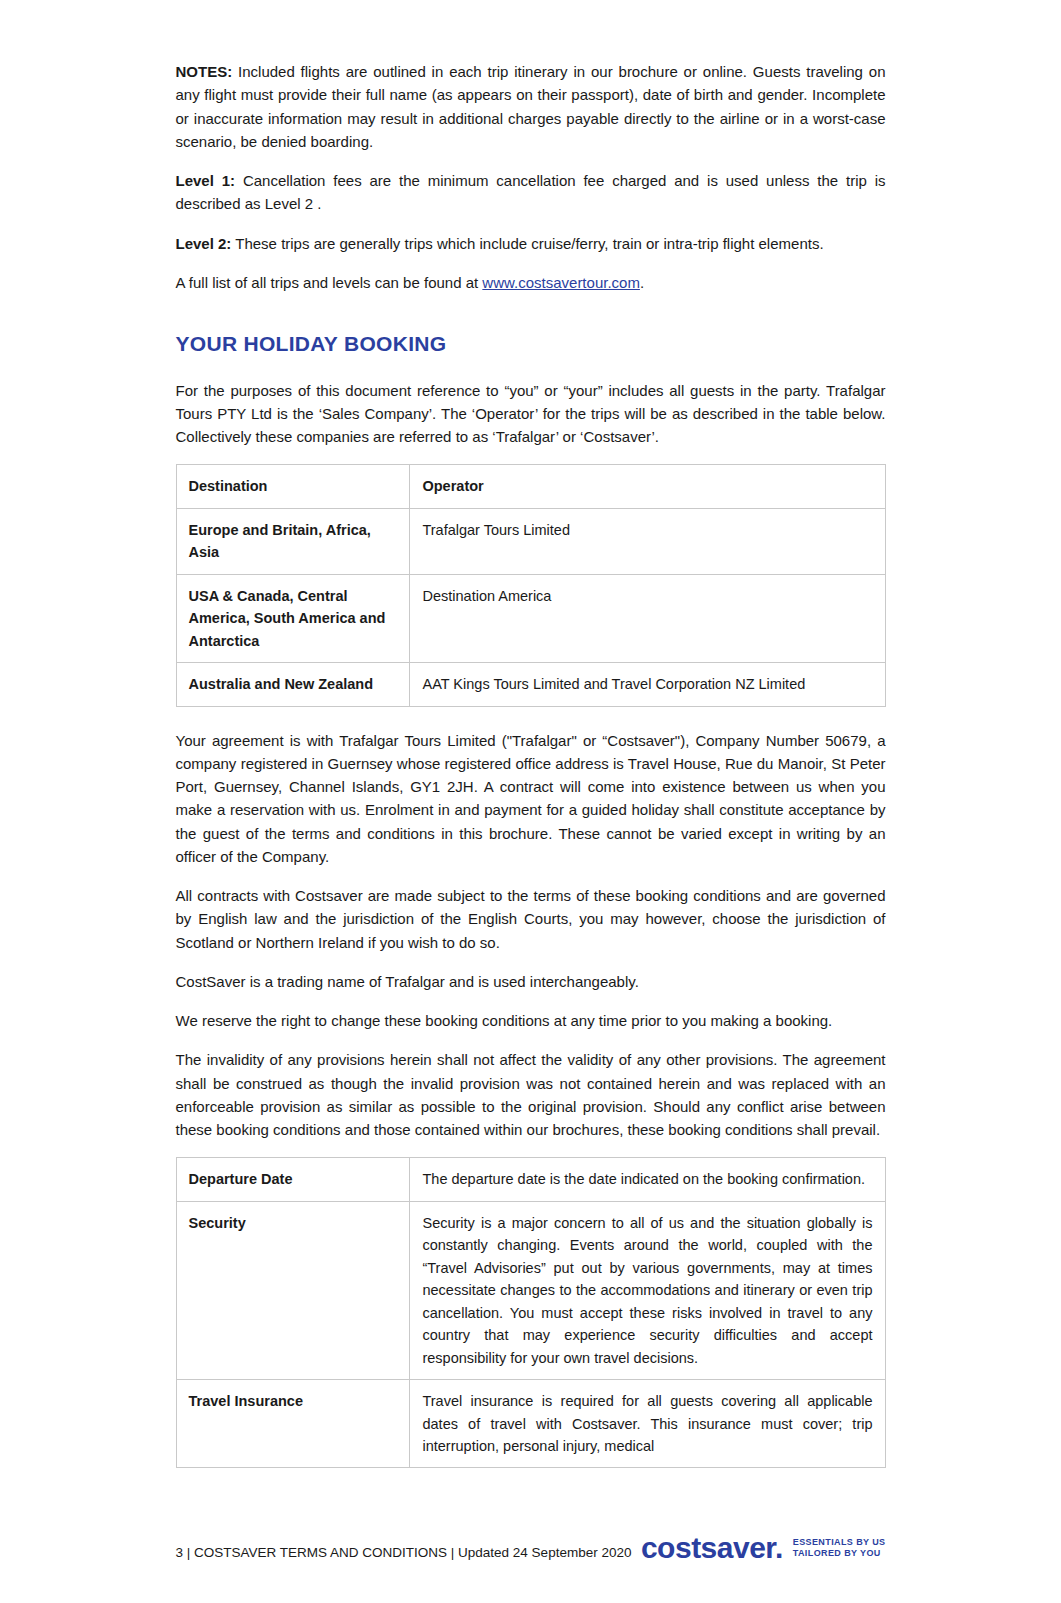NOTES: Included flights are outlined in each trip itinerary in our brochure or online. Guests traveling on any flight must provide their full name (as appears on their passport), date of birth and gender. Incomplete or inaccurate information may result in additional charges payable directly to the airline or in a worst-case scenario, be denied boarding.
Level 1: Cancellation fees are the minimum cancellation fee charged and is used unless the trip is described as Level 2 .
Level 2: These trips are generally trips which include cruise/ferry, train or intra-trip flight elements.
A full list of all trips and levels can be found at www.costsavertour.com.
YOUR HOLIDAY BOOKING
For the purposes of this document reference to “you” or “your” includes all guests in the party. Trafalgar Tours PTY Ltd is the ‘Sales Company’. The ‘Operator’ for the trips will be as described in the table below. Collectively these companies are referred to as ‘Trafalgar’ or ‘Costsaver’.
| Destination | Operator |
| Europe and Britain, Africa, Asia | Trafalgar Tours Limited |
| USA & Canada, Central America, South America and Antarctica | Destination America |
| Australia and New Zealand | AAT Kings Tours Limited and Travel Corporation NZ Limited |
Your agreement is with Trafalgar Tours Limited ("Trafalgar" or “Costsaver"), Company Number 50679, a company registered in Guernsey whose registered office address is Travel House, Rue du Manoir, St Peter Port, Guernsey, Channel Islands, GY1 2JH. A contract will come into existence between us when you make a reservation with us. Enrolment in and payment for a guided holiday shall constitute acceptance by the guest of the terms and conditions in this brochure. These cannot be varied except in writing by an officer of the Company.
All contracts with Costsaver are made subject to the terms of these booking conditions and are governed by English law and the jurisdiction of the English Courts, you may however, choose the jurisdiction of Scotland or Northern Ireland if you wish to do so.
CostSaver is a trading name of Trafalgar and is used interchangeably.
We reserve the right to change these booking conditions at any time prior to you making a booking.
The invalidity of any provisions herein shall not affect the validity of any other provisions. The agreement shall be construed as though the invalid provision was not contained herein and was replaced with an enforceable provision as similar as possible to the original provision. Should any conflict arise between these booking conditions and those contained within our brochures, these booking conditions shall prevail.
| Departure Date | The departure date is the date indicated on the booking confirmation. |
| Security | Security is a major concern to all of us and the situation globally is constantly changing. Events around the world, coupled with the “Travel Advisories” put out by various governments, may at times necessitate changes to the accommodations and itinerary or even trip cancellation. You must accept these risks involved in travel to any country that may experience security difficulties and accept responsibility for your own travel decisions. |
| Travel Insurance | Travel insurance is required for all guests covering all applicable dates of travel with Costsaver. This insurance must cover; trip interruption, personal injury, medical |
3 | COSTSAVER TERMS AND CONDITIONS | Updated 24 September 2020
costsaver.
Essentials by us
Tailored by you